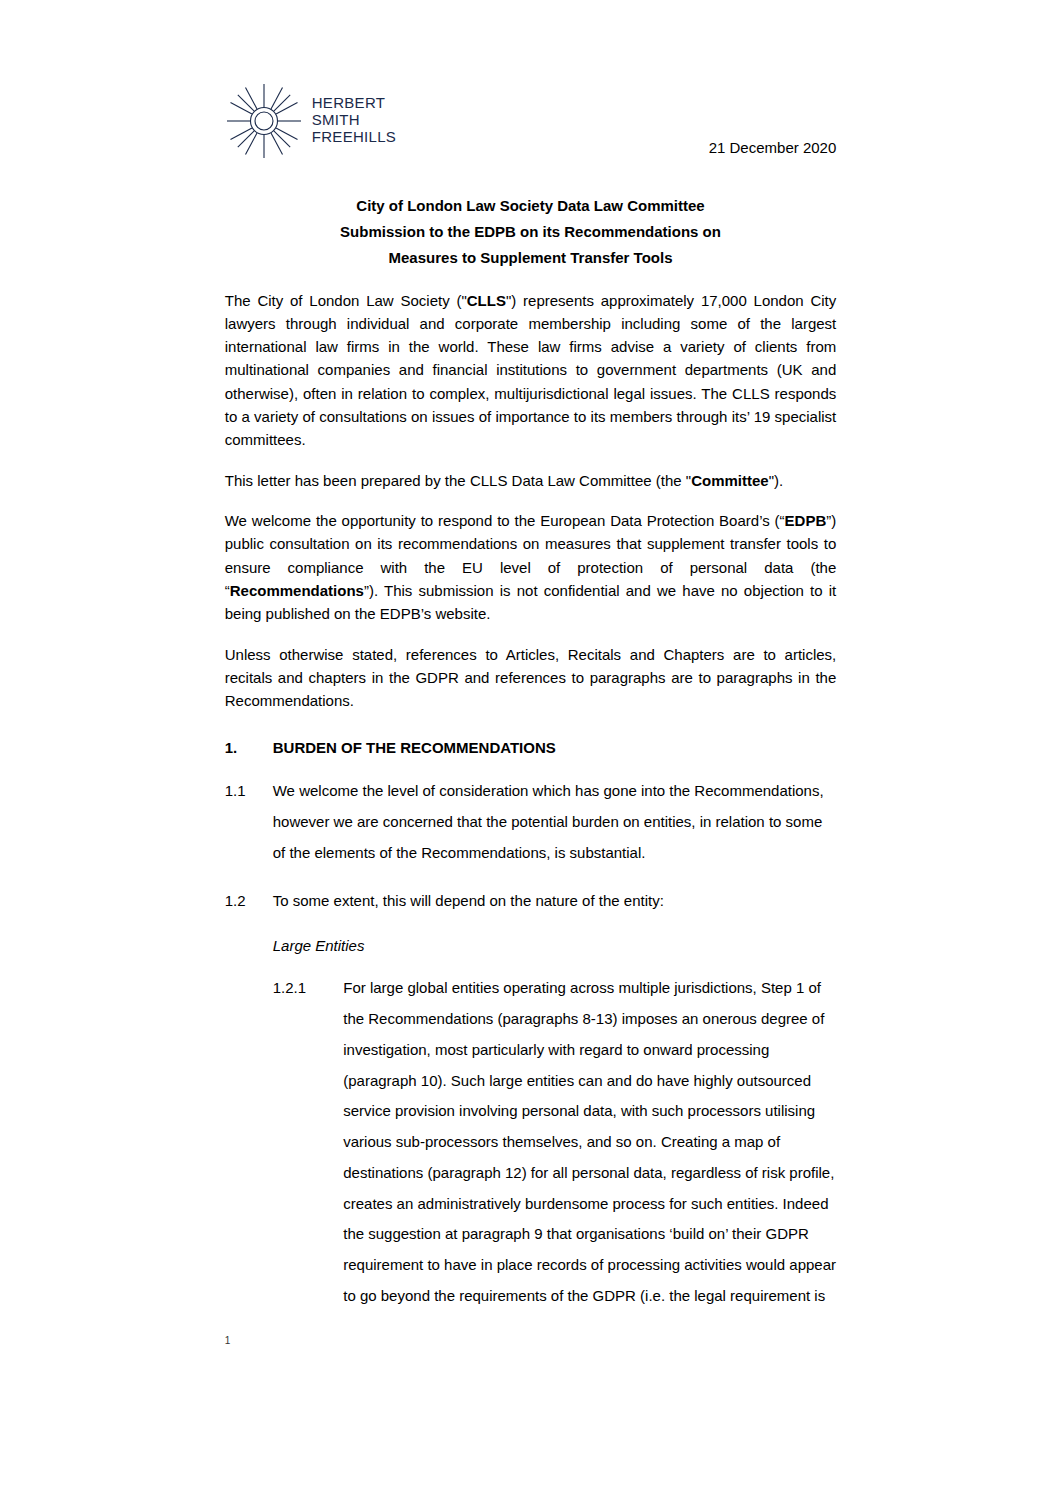Herbert
Smith
Freehills
21 December 2020
City of London Law Society Data Law Committee Submission to the EDPB on its Recommendations on Measures to Supplement Transfer Tools
The City of London Law Society ("CLLS") represents approximately 17,000 London City lawyers through individual and corporate membership including some of the largest international law firms in the world. These law firms advise a variety of clients from multinational companies and financial institutions to government departments (UK and otherwise), often in relation to complex, multijurisdictional legal issues. The CLLS responds to a variety of consultations on issues of importance to its members through its’ 19 specialist committees.
This letter has been prepared by the CLLS Data Law Committee (the "Committee").
We welcome the opportunity to respond to the European Data Protection Board’s (“EDPB”) public consultation on its recommendations on measures that supplement transfer tools to ensure compliance with the EU level of protection of personal data (the “Recommendations”). This submission is not confidential and we have no objection to it being published on the EDPB’s website.
Unless otherwise stated, references to Articles, Recitals and Chapters are to articles, recitals and chapters in the GDPR and references to paragraphs are to paragraphs in the Recommendations.
1. BURDEN OF THE RECOMMENDATIONS
1.1 We welcome the level of consideration which has gone into the Recommendations, however we are concerned that the potential burden on entities, in relation to some of the elements of the Recommendations, is substantial.
1.2 To some extent, this will depend on the nature of the entity:
Large Entities
1.2.1 For large global entities operating across multiple jurisdictions, Step 1 of the Recommendations (paragraphs 8-13) imposes an onerous degree of investigation, most particularly with regard to onward processing (paragraph 10). Such large entities can and do have highly outsourced service provision involving personal data, with such processors utilising various sub-processors themselves, and so on. Creating a map of destinations (paragraph 12) for all personal data, regardless of risk profile, creates an administratively burdensome process for such entities. Indeed the suggestion at paragraph 9 that organisations ‘build on’ their GDPR requirement to have in place records of processing activities would appear to go beyond the requirements of the GDPR (i.e. the legal requirement is
1